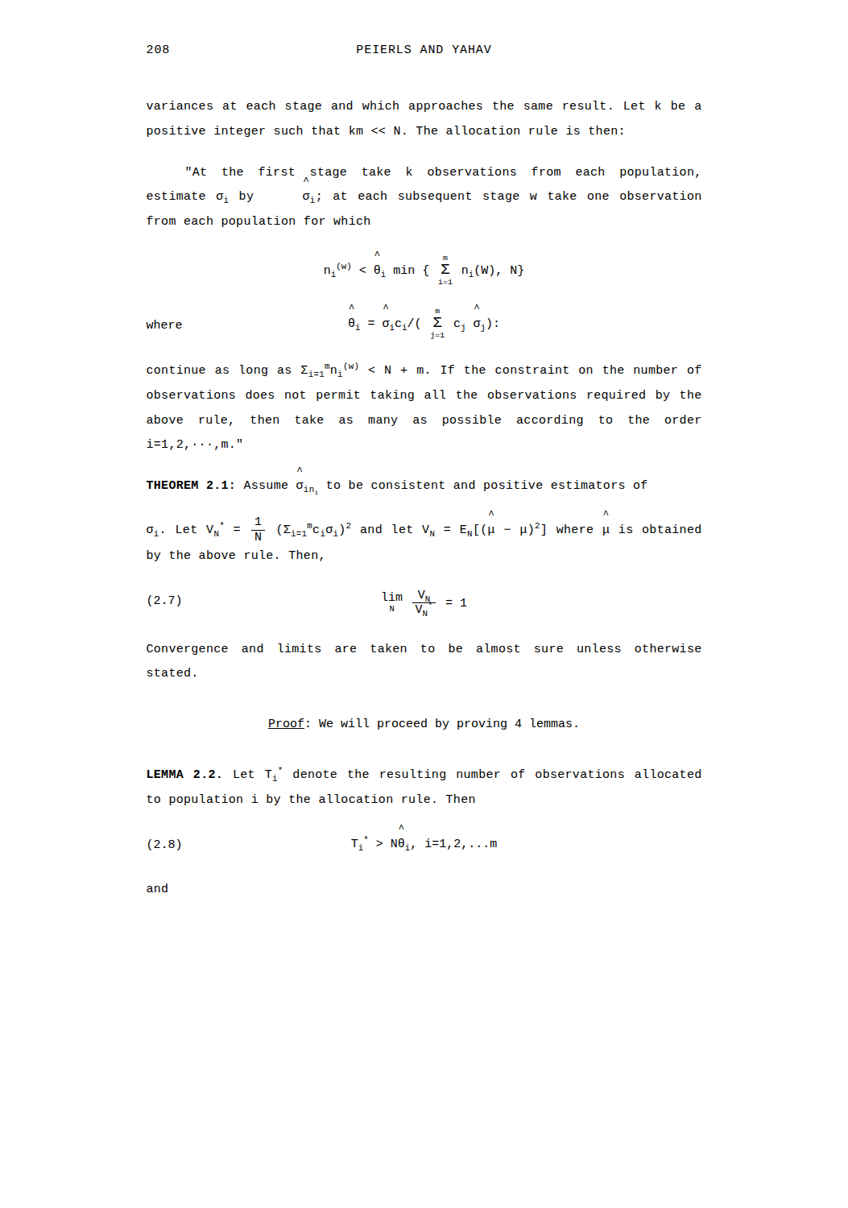208
PEIERLS AND YAHAV
variances at each stage and which approaches the same result. Let k be a positive integer such that km << N. The allocation rule is then:
"At the first stage take k observations from each population, estimate σi by ^σi; at each subsequent stage w take one observation from each population for which
ni(w) < ^θi min { mΣi=1 ni(W), N}
where
^θi = ^σici/( mΣj=1 cj ^σj):
continue as long as Σi=1mni(w) < N + m. If the constraint on the number of observations does not permit taking all the observations required by the above rule, then take as many as possible according to the order i=1,2,···,m."
THEOREM 2.1: Assume ^σini to be consistent and positive estimators of
σi. Let VN* = 1 N (Σi=1mciσi)2 and let VN = EN[(^μ − μ)2] where ^μ is obtained by the above rule. Then,
(2.7) limN VN VN* = 1
Convergence and limits are taken to be almost sure unless otherwise stated.
Proof: We will proceed by proving 4 lemmas.
LEMMA 2.2. Let Ti* denote the resulting number of observations allocated to population i by the allocation rule. Then
(2.8) Ti* > N^θi, i=1,2,...m
and